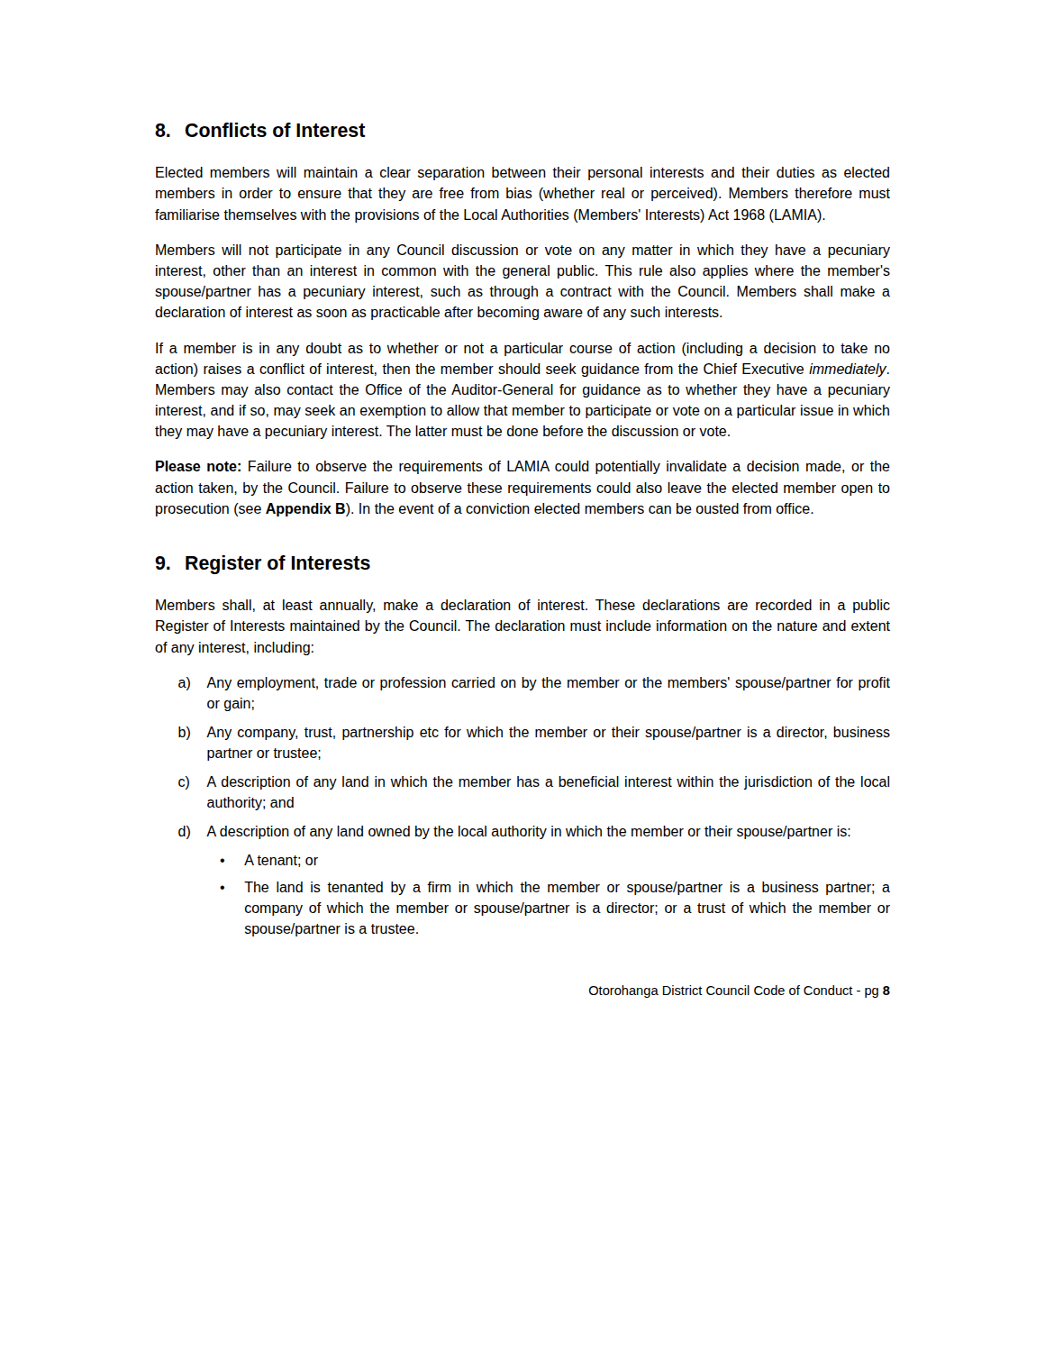8. Conflicts of Interest
Elected members will maintain a clear separation between their personal interests and their duties as elected members in order to ensure that they are free from bias (whether real or perceived). Members therefore must familiarise themselves with the provisions of the Local Authorities (Members' Interests) Act 1968 (LAMIA).
Members will not participate in any Council discussion or vote on any matter in which they have a pecuniary interest, other than an interest in common with the general public. This rule also applies where the member's spouse/partner has a pecuniary interest, such as through a contract with the Council. Members shall make a declaration of interest as soon as practicable after becoming aware of any such interests.
If a member is in any doubt as to whether or not a particular course of action (including a decision to take no action) raises a conflict of interest, then the member should seek guidance from the Chief Executive immediately. Members may also contact the Office of the Auditor-General for guidance as to whether they have a pecuniary interest, and if so, may seek an exemption to allow that member to participate or vote on a particular issue in which they may have a pecuniary interest. The latter must be done before the discussion or vote.
Please note: Failure to observe the requirements of LAMIA could potentially invalidate a decision made, or the action taken, by the Council. Failure to observe these requirements could also leave the elected member open to prosecution (see Appendix B). In the event of a conviction elected members can be ousted from office.
9. Register of Interests
Members shall, at least annually, make a declaration of interest. These declarations are recorded in a public Register of Interests maintained by the Council. The declaration must include information on the nature and extent of any interest, including:
a) Any employment, trade or profession carried on by the member or the members' spouse/partner for profit or gain;
b) Any company, trust, partnership etc for which the member or their spouse/partner is a director, business partner or trustee;
c) A description of any land in which the member has a beneficial interest within the jurisdiction of the local authority; and
d) A description of any land owned by the local authority in which the member or their spouse/partner is:
•A tenant; or
•The land is tenanted by a firm in which the member or spouse/partner is a business partner; a company of which the member or spouse/partner is a director; or a trust of which the member or spouse/partner is a trustee.
Otorohanga District Council Code of Conduct - pg 8